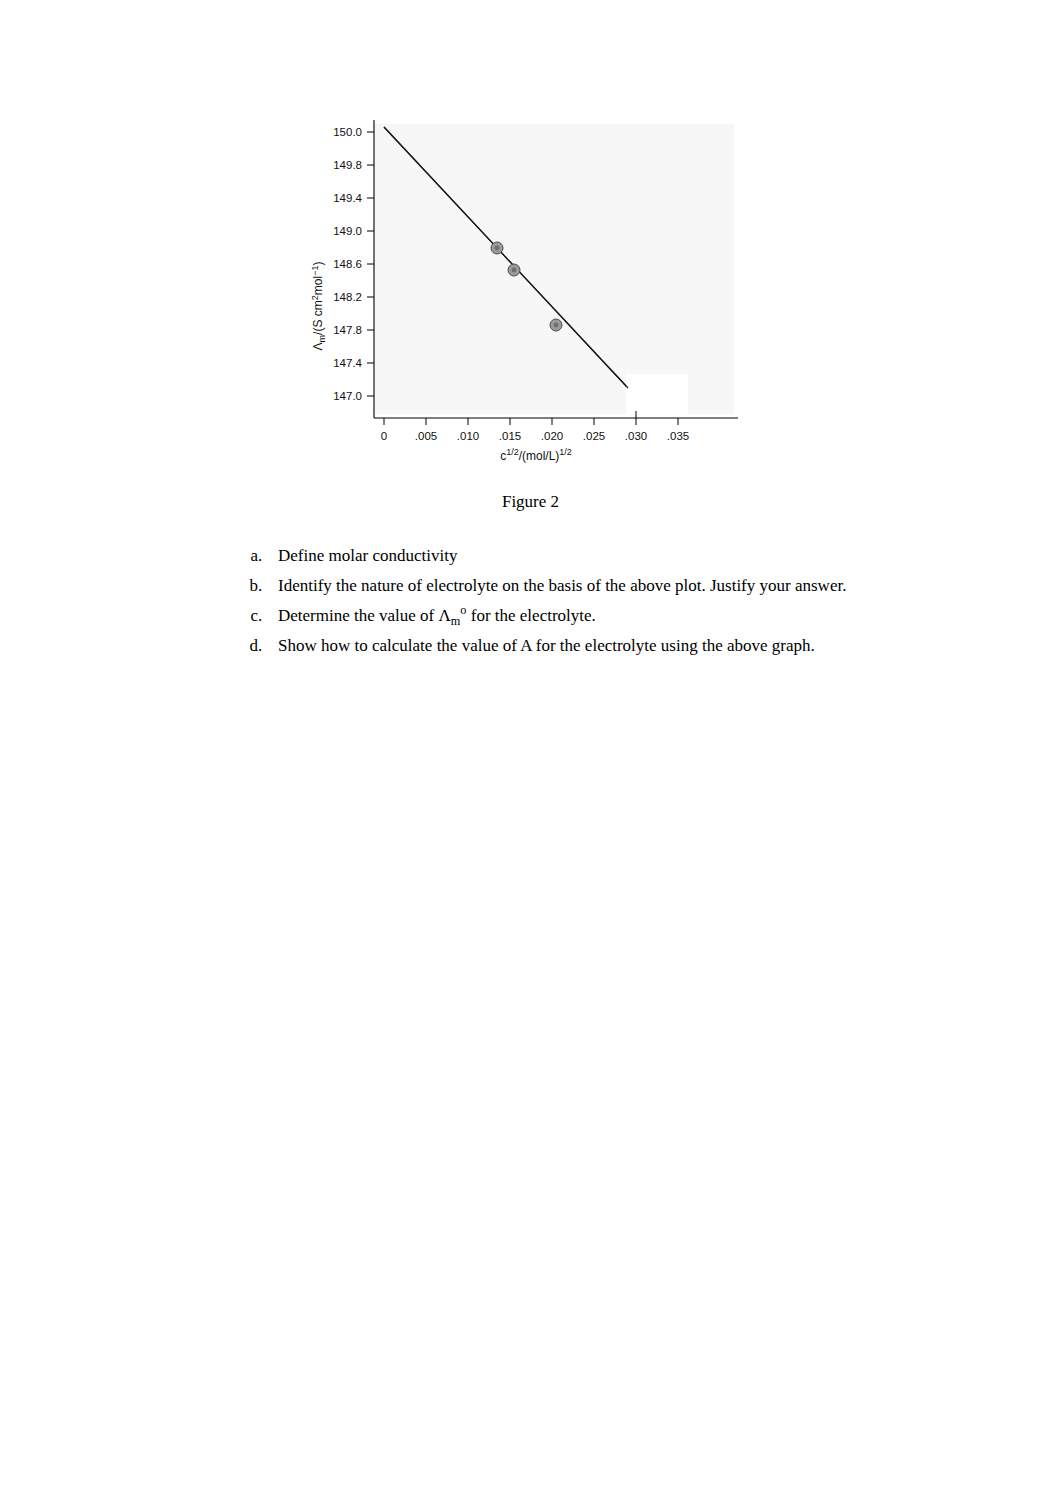150.0 149.8 149.4 149.0 148.6 148.2 147.8 147.4 147.0 Λm/(S cm2mol−1) 0 .005 .010 .015 .020 .025 .030 .035 c1/2/(mol/L)1/2
Figure 2
Define molar conductivity
Identify the nature of electrolyte on the basis of the above plot. Justify your answer.
Determine the value of Λmo for the electrolyte.
Show how to calculate the value of A for the electrolyte using the above graph.